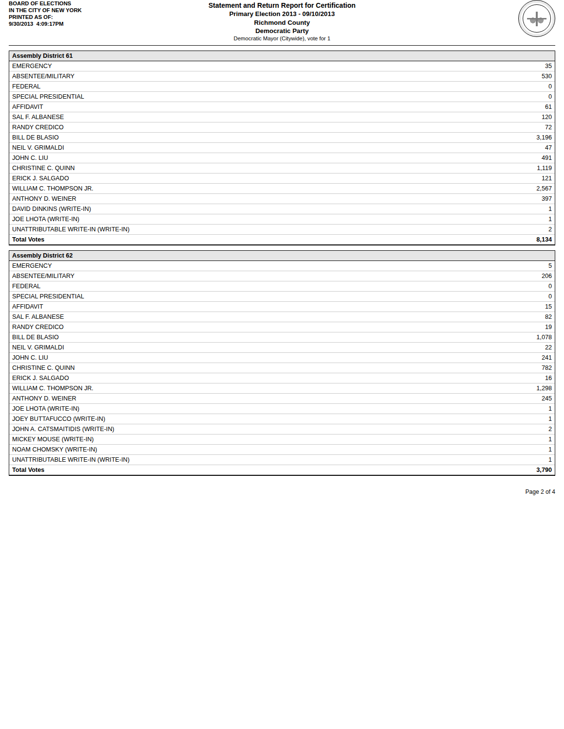BOARD OF ELECTIONS
IN THE CITY OF NEW YORK
PRINTED AS OF:
9/30/2013 4:09:17PM
Statement and Return Report for Certification
Primary Election 2013 - 09/10/2013
Richmond County
Democratic Party
Democratic Mayor (Citywide), vote for 1
Assembly District 61
| EMERGENCY | 35 |
| ABSENTEE/MILITARY | 530 |
| FEDERAL | 0 |
| SPECIAL PRESIDENTIAL | 0 |
| AFFIDAVIT | 61 |
| SAL F. ALBANESE | 120 |
| RANDY CREDICO | 72 |
| BILL DE BLASIO | 3,196 |
| NEIL V. GRIMALDI | 47 |
| JOHN C. LIU | 491 |
| CHRISTINE C. QUINN | 1,119 |
| ERICK J. SALGADO | 121 |
| WILLIAM C. THOMPSON JR. | 2,567 |
| ANTHONY D. WEINER | 397 |
| DAVID DINKINS (WRITE-IN) | 1 |
| JOE LHOTA (WRITE-IN) | 1 |
| UNATTRIBUTABLE WRITE-IN (WRITE-IN) | 2 |
| Total Votes | 8,134 |
Assembly District 62
| EMERGENCY | 5 |
| ABSENTEE/MILITARY | 206 |
| FEDERAL | 0 |
| SPECIAL PRESIDENTIAL | 0 |
| AFFIDAVIT | 15 |
| SAL F. ALBANESE | 82 |
| RANDY CREDICO | 19 |
| BILL DE BLASIO | 1,078 |
| NEIL V. GRIMALDI | 22 |
| JOHN C. LIU | 241 |
| CHRISTINE C. QUINN | 782 |
| ERICK J. SALGADO | 16 |
| WILLIAM C. THOMPSON JR. | 1,298 |
| ANTHONY D. WEINER | 245 |
| JOE LHOTA (WRITE-IN) | 1 |
| JOEY BUTTAFUCCO (WRITE-IN) | 1 |
| JOHN A. CATSMAITIDIS (WRITE-IN) | 2 |
| MICKEY MOUSE (WRITE-IN) | 1 |
| NOAM CHOMSKY (WRITE-IN) | 1 |
| UNATTRIBUTABLE WRITE-IN (WRITE-IN) | 1 |
| Total Votes | 3,790 |
Page 2 of 4